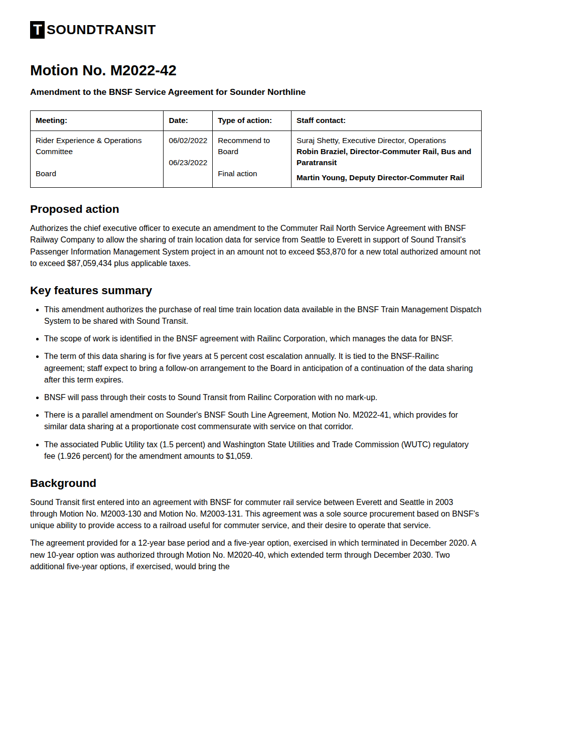TSOUNDTRANSIT
Motion No. M2022-42
Amendment to the BNSF Service Agreement for Sounder Northline
| Meeting: | Date: | Type of action: | Staff contact: |
| --- | --- | --- | --- |
| Rider Experience & Operations Committee Board | 06/02/2022 06/23/2022 | Recommend to Board Final action | Suraj Shetty, Executive Director, Operations Robin Braziel, Director-Commuter Rail, Bus and Paratransit Martin Young, Deputy Director-Commuter Rail |
Proposed action
Authorizes the chief executive officer to execute an amendment to the Commuter Rail North Service Agreement with BNSF Railway Company to allow the sharing of train location data for service from Seattle to Everett in support of Sound Transit's Passenger Information Management System project in an amount not to exceed $53,870 for a new total authorized amount not to exceed $87,059,434 plus applicable taxes.
Key features summary
This amendment authorizes the purchase of real time train location data available in the BNSF Train Management Dispatch System to be shared with Sound Transit.
The scope of work is identified in the BNSF agreement with Railinc Corporation, which manages the data for BNSF.
The term of this data sharing is for five years at 5 percent cost escalation annually. It is tied to the BNSF-Railinc agreement; staff expect to bring a follow-on arrangement to the Board in anticipation of a continuation of the data sharing after this term expires.
BNSF will pass through their costs to Sound Transit from Railinc Corporation with no mark-up.
There is a parallel amendment on Sounder's BNSF South Line Agreement, Motion No. M2022-41, which provides for similar data sharing at a proportionate cost commensurate with service on that corridor.
The associated Public Utility tax (1.5 percent) and Washington State Utilities and Trade Commission (WUTC) regulatory fee (1.926 percent) for the amendment amounts to $1,059.
Background
Sound Transit first entered into an agreement with BNSF for commuter rail service between Everett and Seattle in 2003 through Motion No. M2003-130 and Motion No. M2003-131. This agreement was a sole source procurement based on BNSF's unique ability to provide access to a railroad useful for commuter service, and their desire to operate that service.
The agreement provided for a 12-year base period and a five-year option, exercised in which terminated in December 2020. A new 10-year option was authorized through Motion No. M2020-40, which extended term through December 2030. Two additional five-year options, if exercised, would bring the